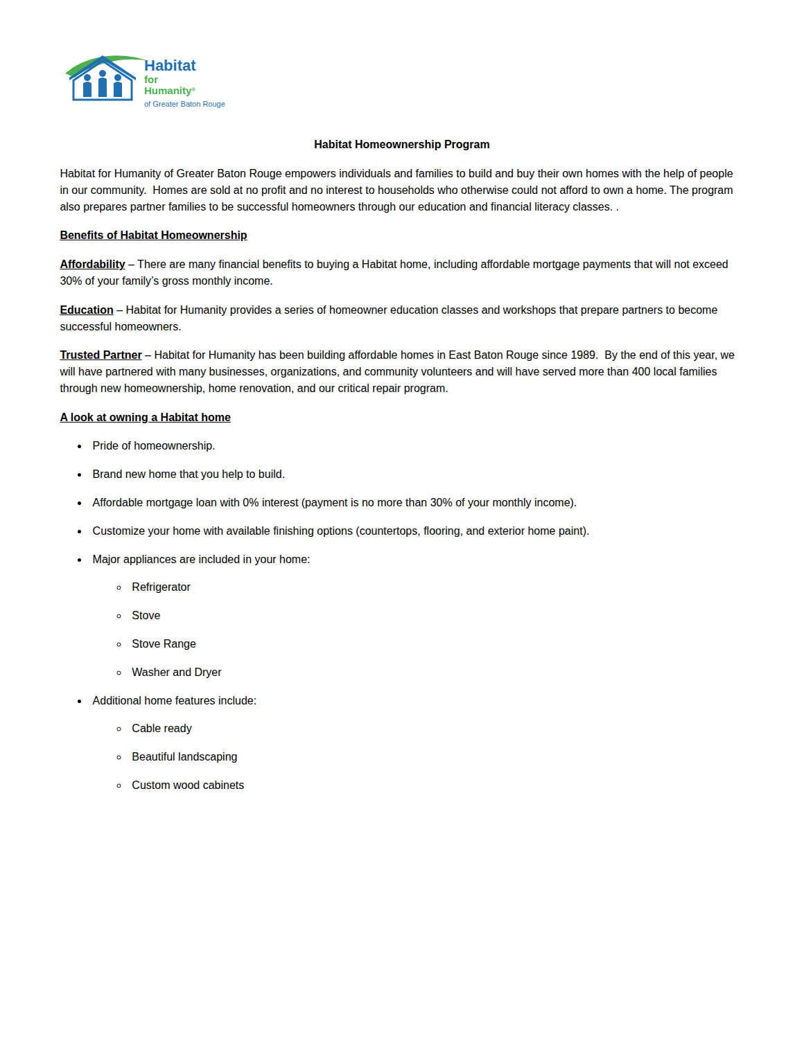Habitat for Humanity® of Greater Baton Rouge
Habitat Homeownership Program
Habitat for Humanity of Greater Baton Rouge empowers individuals and families to build and buy their own homes with the help of people in our community. Homes are sold at no profit and no interest to households who otherwise could not afford to own a home. The program also prepares partner families to be successful homeowners through our education and financial literacy classes. .
Benefits of Habitat Homeownership
Affordability – There are many financial benefits to buying a Habitat home, including affordable mortgage payments that will not exceed 30% of your family’s gross monthly income.
Education – Habitat for Humanity provides a series of homeowner education classes and workshops that prepare partners to become successful homeowners.
Trusted Partner – Habitat for Humanity has been building affordable homes in East Baton Rouge since 1989. By the end of this year, we will have partnered with many businesses, organizations, and community volunteers and will have served more than 400 local families through new homeownership, home renovation, and our critical repair program.
A look at owning a Habitat home
Pride of homeownership.
Brand new home that you help to build.
Affordable mortgage loan with 0% interest (payment is no more than 30% of your monthly income).
Customize your home with available finishing options (countertops, flooring, and exterior home paint).
Major appliances are included in your home:
Refrigerator
Stove
Stove Range
Washer and Dryer
Additional home features include:
Cable ready
Beautiful landscaping
Custom wood cabinets